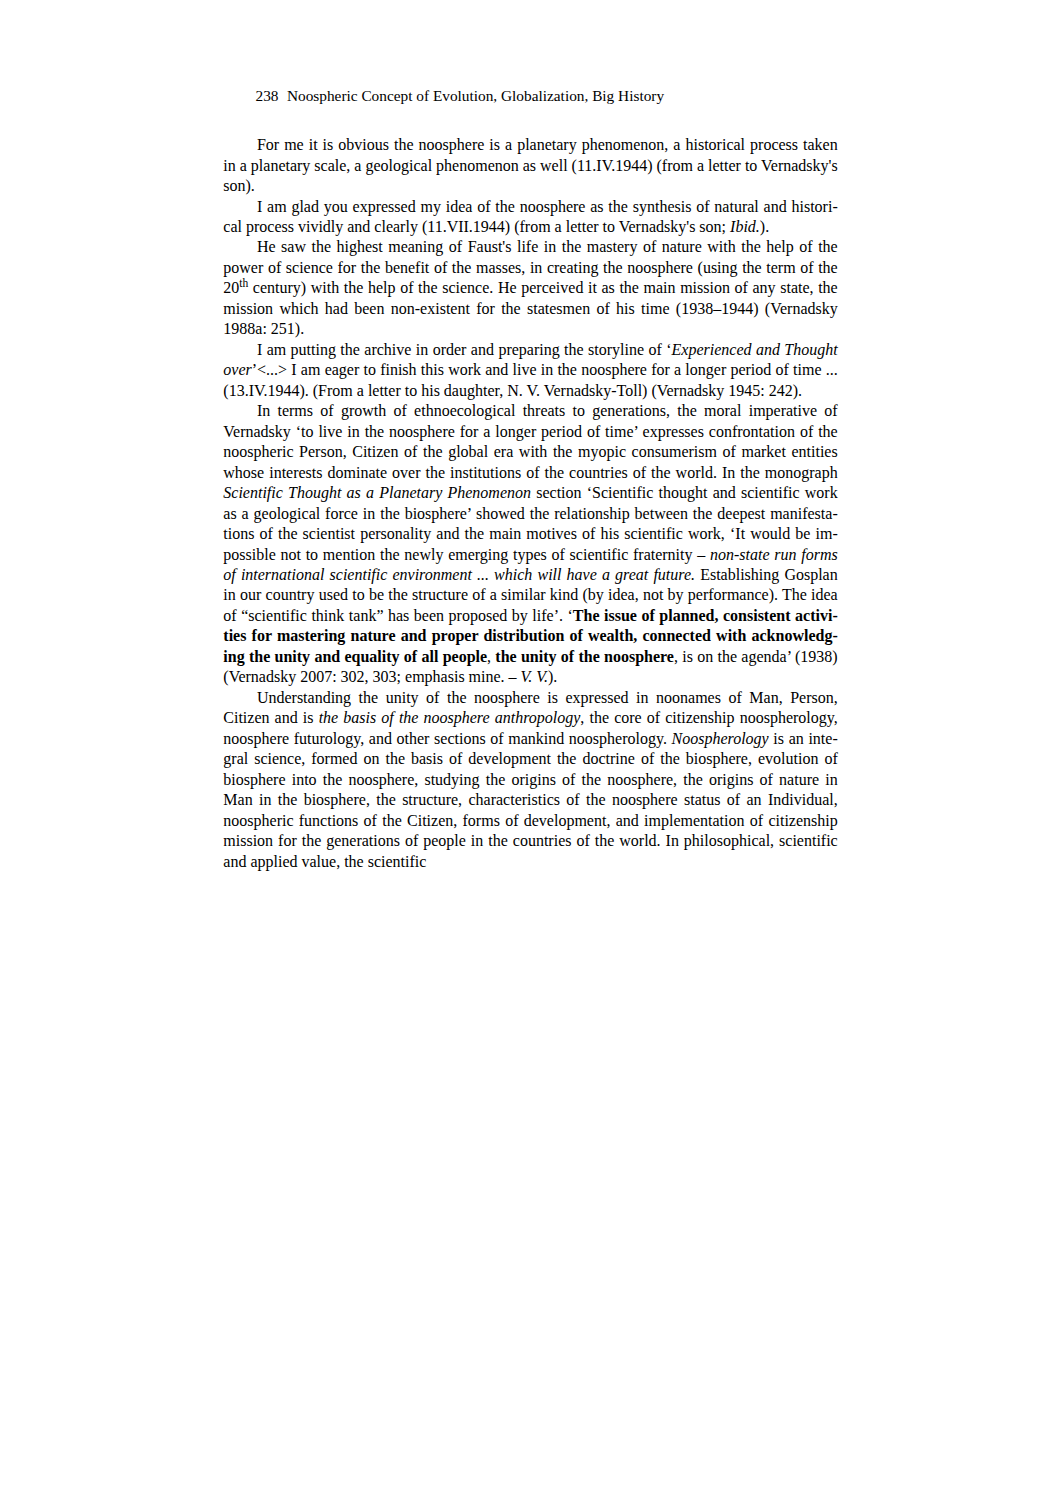238 Noospheric Concept of Evolution, Globalization, Big History
For me it is obvious the noosphere is a planetary phenomenon, a historical process taken in a planetary scale, a geological phenomenon as well (11.IV.1944) (from a letter to Vernadsky's son).
I am glad you expressed my idea of the noosphere as the synthesis of natural and historical process vividly and clearly (11.VII.1944) (from a letter to Vernadsky's son; Ibid.).
He saw the highest meaning of Faust's life in the mastery of nature with the help of the power of science for the benefit of the masses, in creating the noosphere (using the term of the 20th century) with the help of the science. He perceived it as the main mission of any state, the mission which had been non-existent for the statesmen of his time (1938–1944) (Vernadsky 1988a: 251).
I am putting the archive in order and preparing the storyline of ‘Experienced and Thought over’<...> I am eager to finish this work and live in the noosphere for a longer period of time ... (13.IV.1944). (From a letter to his daughter, N. V. Vernadsky-Toll) (Vernadsky 1945: 242).
In terms of growth of ethnoecological threats to generations, the moral imperative of Vernadsky ‘to live in the noosphere for a longer period of time’ expresses confrontation of the noospheric Person, Citizen of the global era with the myopic consumerism of market entities whose interests dominate over the institutions of the countries of the world. In the monograph Scientific Thought as a Planetary Phenomenon section ‘Scientific thought and scientific work as a geological force in the biosphere’ showed the relationship between the deepest manifestations of the scientist personality and the main motives of his scientific work, ‘It would be impossible not to mention the newly emerging types of scientific fraternity – non-state run forms of international scientific environment ... which will have a great future. Establishing Gosplan in our country used to be the structure of a similar kind (by idea, not by performance). The idea of “scientific think tank” has been proposed by life’. ‘The issue of planned, consistent activities for mastering nature and proper distribution of wealth, connected with acknowledging the unity and equality of all people, the unity of the noosphere, is on the agenda’ (1938) (Vernadsky 2007: 302, 303; emphasis mine. – V. V.).
Understanding the unity of the noosphere is expressed in noonames of Man, Person, Citizen and is the basis of the noosphere anthropology, the core of citizenship noospherology, noosphere futurology, and other sections of mankind noospherology. Noospherology is an integral science, formed on the basis of development the doctrine of the biosphere, evolution of biosphere into the noosphere, studying the origins of the noosphere, the origins of nature in Man in the biosphere, the structure, characteristics of the noosphere status of an Individual, noospheric functions of the Citizen, forms of development, and implementation of citizenship mission for the generations of people in the countries of the world. In philosophical, scientific and applied value, the scientific